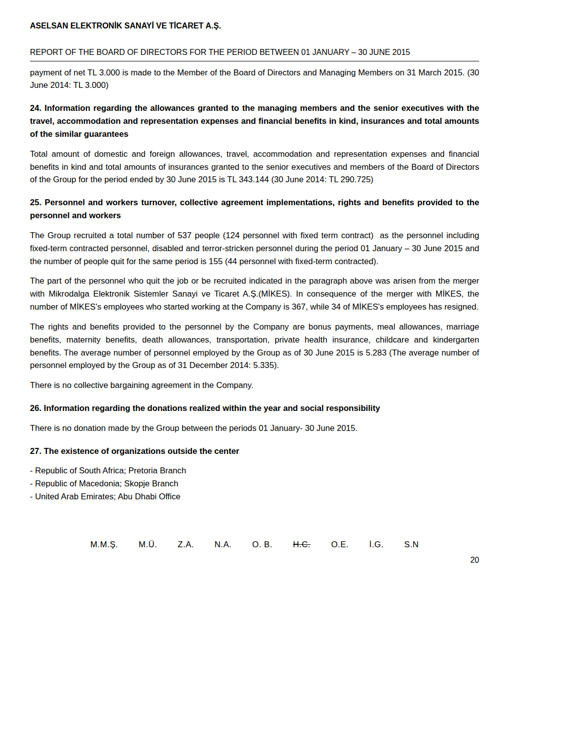ASELSAN ELEKTRONİK SANAYİ VE TİCARET A.Ş.
REPORT OF THE BOARD OF DIRECTORS FOR THE PERIOD BETWEEN 01 JANUARY – 30 JUNE 2015
payment of net TL 3.000 is made to the Member of the Board of Directors and Managing Members on 31 March 2015. (30 June 2014: TL 3.000)
24. Information regarding the allowances granted to the managing members and the senior executives with the travel, accommodation and representation expenses and financial benefits in kind, insurances and total amounts of the similar guarantees
Total amount of domestic and foreign allowances, travel, accommodation and representation expenses and financial benefits in kind and total amounts of insurances granted to the senior executives and members of the Board of Directors of the Group for the period ended by 30 June 2015 is TL 343.144 (30 June 2014: TL 290.725)
25. Personnel and workers turnover, collective agreement implementations, rights and benefits provided to the personnel and workers
The Group recruited a total number of 537 people (124 personnel with fixed term contract) as the personnel including fixed-term contracted personnel, disabled and terror-stricken personnel during the period 01 January – 30 June 2015 and the number of people quit for the same period is 155 (44 personnel with fixed-term contracted).
The part of the personnel who quit the job or be recruited indicated in the paragraph above was arisen from the merger with Mikrodalga Elektronik Sistemler Sanayi ve Ticaret A.Ş.(MİKES). In consequence of the merger with MİKES, the number of MİKES's employees who started working at the Company is 367, while 34 of MİKES's employees has resigned.
The rights and benefits provided to the personnel by the Company are bonus payments, meal allowances, marriage benefits, maternity benefits, death allowances, transportation, private health insurance, childcare and kindergarten benefits. The average number of personnel employed by the Group as of 30 June 2015 is 5.283 (The average number of personnel employed by the Group as of 31 December 2014: 5.335).
There is no collective bargaining agreement in the Company.
26. Information regarding the donations realized within the year and social responsibility
There is no donation made by the Group between the periods 01 January- 30 June 2015.
27. The existence of organizations outside the center
- Republic of South Africa; Pretoria Branch
- Republic of Macedonia; Skopje Branch
- United Arab Emirates; Abu Dhabi Office
M.M.Ş. M.Ü. Z.A. N.A. O. B. H.C. O.E. İ.G. S.N
20